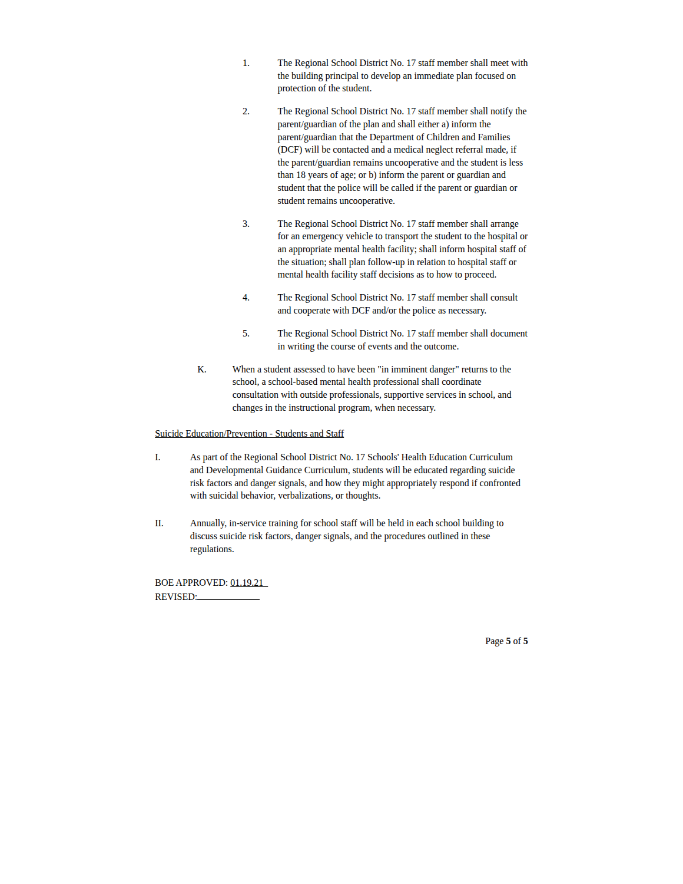1. The Regional School District No. 17 staff member shall meet with the building principal to develop an immediate plan focused on protection of the student.
2. The Regional School District No. 17 staff member shall notify the parent/guardian of the plan and shall either a) inform the parent/guardian that the Department of Children and Families (DCF) will be contacted and a medical neglect referral made, if the parent/guardian remains uncooperative and the student is less than 18 years of age; or b) inform the parent or guardian and student that the police will be called if the parent or guardian or student remains uncooperative.
3. The Regional School District No. 17 staff member shall arrange for an emergency vehicle to transport the student to the hospital or an appropriate mental health facility; shall inform hospital staff of the situation; shall plan follow-up in relation to hospital staff or mental health facility staff decisions as to how to proceed.
4. The Regional School District No. 17 staff member shall consult and cooperate with DCF and/or the police as necessary.
5. The Regional School District No. 17 staff member shall document in writing the course of events and the outcome.
K. When a student assessed to have been "in imminent danger" returns to the school, a school-based mental health professional shall coordinate consultation with outside professionals, supportive services in school, and changes in the instructional program, when necessary.
Suicide Education/Prevention - Students and Staff
I. As part of the Regional School District No. 17 Schools' Health Education Curriculum and Developmental Guidance Curriculum, students will be educated regarding suicide risk factors and danger signals, and how they might appropriately respond if confronted with suicidal behavior, verbalizations, or thoughts.
II. Annually, in-service training for school staff will be held in each school building to discuss suicide risk factors, danger signals, and the procedures outlined in these regulations.
BOE APPROVED: 01.19.21
REVISED:
Page 5 of 5